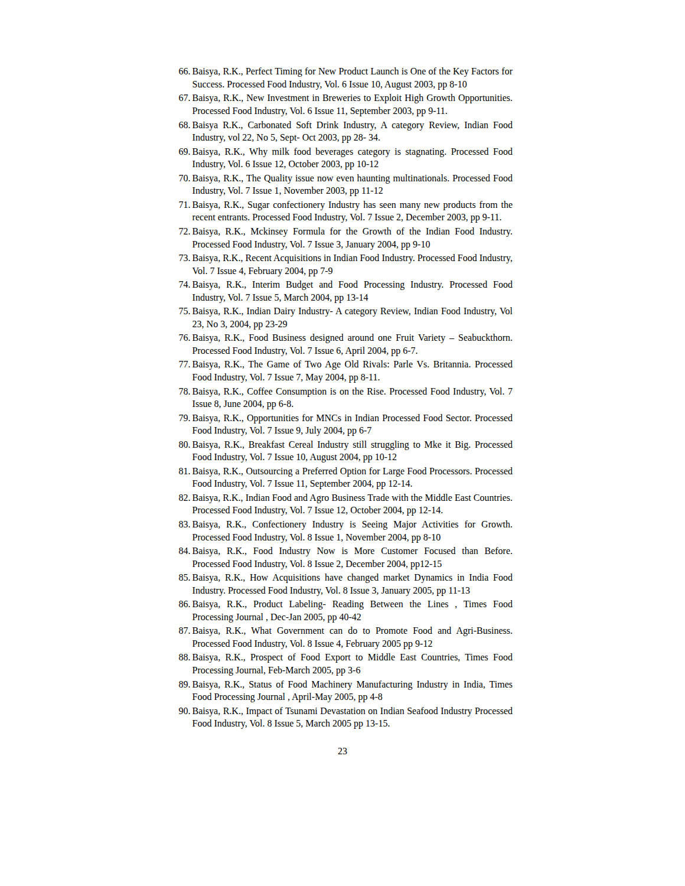66. Baisya, R.K., Perfect Timing for New Product Launch is One of the Key Factors for Success. Processed Food Industry, Vol. 6 Issue 10, August 2003, pp 8-10
67. Baisya, R.K., New Investment in Breweries to Exploit High Growth Opportunities. Processed Food Industry, Vol. 6 Issue 11, September 2003, pp 9-11.
68. Baisya R.K., Carbonated Soft Drink Industry, A category Review, Indian Food Industry, vol 22, No 5, Sept- Oct 2003, pp 28- 34.
69. Baisya, R.K., Why milk food beverages category is stagnating. Processed Food Industry, Vol. 6 Issue 12, October 2003, pp 10-12
70. Baisya, R.K., The Quality issue now even haunting multinationals. Processed Food Industry, Vol. 7 Issue 1, November 2003, pp 11-12
71. Baisya, R.K., Sugar confectionery Industry has seen many new products from the recent entrants. Processed Food Industry, Vol. 7 Issue 2, December 2003, pp 9-11.
72. Baisya, R.K., Mckinsey Formula for the Growth of the Indian Food Industry. Processed Food Industry, Vol. 7 Issue 3, January 2004, pp 9-10
73. Baisya, R.K., Recent Acquisitions in Indian Food Industry. Processed Food Industry, Vol. 7 Issue 4, February 2004, pp 7-9
74. Baisya, R.K., Interim Budget and Food Processing Industry. Processed Food Industry, Vol. 7 Issue 5, March 2004, pp 13-14
75. Baisya, R.K., Indian Dairy Industry- A category Review, Indian Food Industry, Vol 23, No 3, 2004, pp 23-29
76. Baisya, R.K., Food Business designed around one Fruit Variety – Seabuckthorn. Processed Food Industry, Vol. 7 Issue 6, April 2004, pp 6-7.
77. Baisya, R.K., The Game of Two Age Old Rivals: Parle Vs. Britannia. Processed Food Industry, Vol. 7 Issue 7, May 2004, pp 8-11.
78. Baisya, R.K., Coffee Consumption is on the Rise. Processed Food Industry, Vol. 7 Issue 8, June 2004, pp 6-8.
79. Baisya, R.K., Opportunities for MNCs in Indian Processed Food Sector. Processed Food Industry, Vol. 7 Issue 9, July 2004, pp 6-7
80. Baisya, R.K., Breakfast Cereal Industry still struggling to Mke it Big. Processed Food Industry, Vol. 7 Issue 10, August 2004, pp 10-12
81. Baisya, R.K., Outsourcing a Preferred Option for Large Food Processors. Processed Food Industry, Vol. 7 Issue 11, September 2004, pp 12-14.
82. Baisya, R.K., Indian Food and Agro Business Trade with the Middle East Countries. Processed Food Industry, Vol. 7 Issue 12, October 2004, pp 12-14.
83. Baisya, R.K., Confectionery Industry is Seeing Major Activities for Growth. Processed Food Industry, Vol. 8 Issue 1, November 2004, pp 8-10
84. Baisya, R.K., Food Industry Now is More Customer Focused than Before. Processed Food Industry, Vol. 8 Issue 2, December 2004, pp12-15
85. Baisya, R.K., How Acquisitions have changed market Dynamics in India Food Industry. Processed Food Industry, Vol. 8 Issue 3, January 2005, pp 11-13
86. Baisya, R.K., Product Labeling- Reading Between the Lines , Times Food Processing Journal , Dec-Jan 2005, pp 40-42
87. Baisya, R.K., What Government can do to Promote Food and Agri-Business. Processed Food Industry, Vol. 8 Issue 4, February 2005 pp 9-12
88. Baisya, R.K., Prospect of Food Export to Middle East Countries, Times Food Processing Journal, Feb-March 2005, pp 3-6
89. Baisya, R.K., Status of Food Machinery Manufacturing Industry in India, Times Food Processing Journal , April-May 2005, pp 4-8
90. Baisya, R.K., Impact of Tsunami Devastation on Indian Seafood Industry Processed Food Industry, Vol. 8 Issue 5, March 2005 pp 13-15.
23